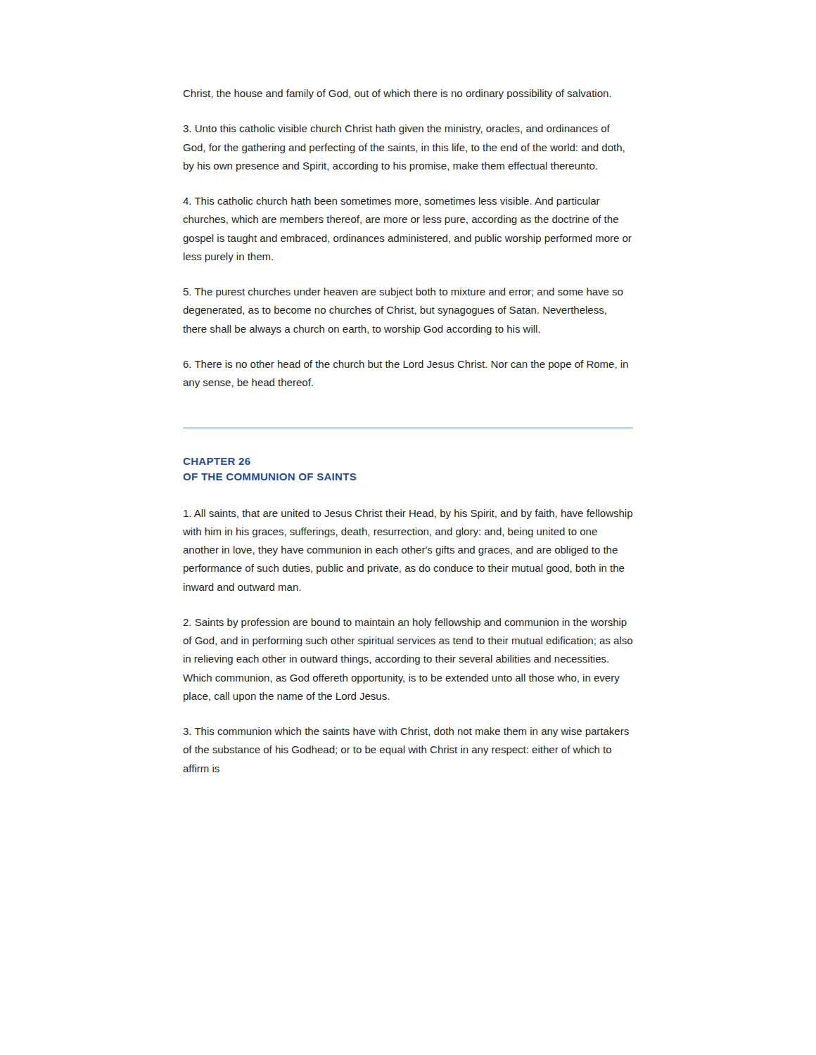Christ, the house and family of God, out of which there is no ordinary possibility of salvation.
3. Unto this catholic visible church Christ hath given the ministry, oracles, and ordinances of God, for the gathering and perfecting of the saints, in this life, to the end of the world: and doth, by his own presence and Spirit, according to his promise, make them effectual thereunto.
4. This catholic church hath been sometimes more, sometimes less visible. And particular churches, which are members thereof, are more or less pure, according as the doctrine of the gospel is taught and embraced, ordinances administered, and public worship performed more or less purely in them.
5. The purest churches under heaven are subject both to mixture and error; and some have so degenerated, as to become no churches of Christ, but synagogues of Satan. Nevertheless, there shall be always a church on earth, to worship God according to his will.
6. There is no other head of the church but the Lord Jesus Christ. Nor can the pope of Rome, in any sense, be head thereof.
CHAPTER 26
OF THE COMMUNION OF SAINTS
1. All saints, that are united to Jesus Christ their Head, by his Spirit, and by faith, have fellowship with him in his graces, sufferings, death, resurrection, and glory: and, being united to one another in love, they have communion in each other's gifts and graces, and are obliged to the performance of such duties, public and private, as do conduce to their mutual good, both in the inward and outward man.
2. Saints by profession are bound to maintain an holy fellowship and communion in the worship of God, and in performing such other spiritual services as tend to their mutual edification; as also in relieving each other in outward things, according to their several abilities and necessities. Which communion, as God offereth opportunity, is to be extended unto all those who, in every place, call upon the name of the Lord Jesus.
3. This communion which the saints have with Christ, doth not make them in any wise partakers of the substance of his Godhead; or to be equal with Christ in any respect: either of which to affirm is